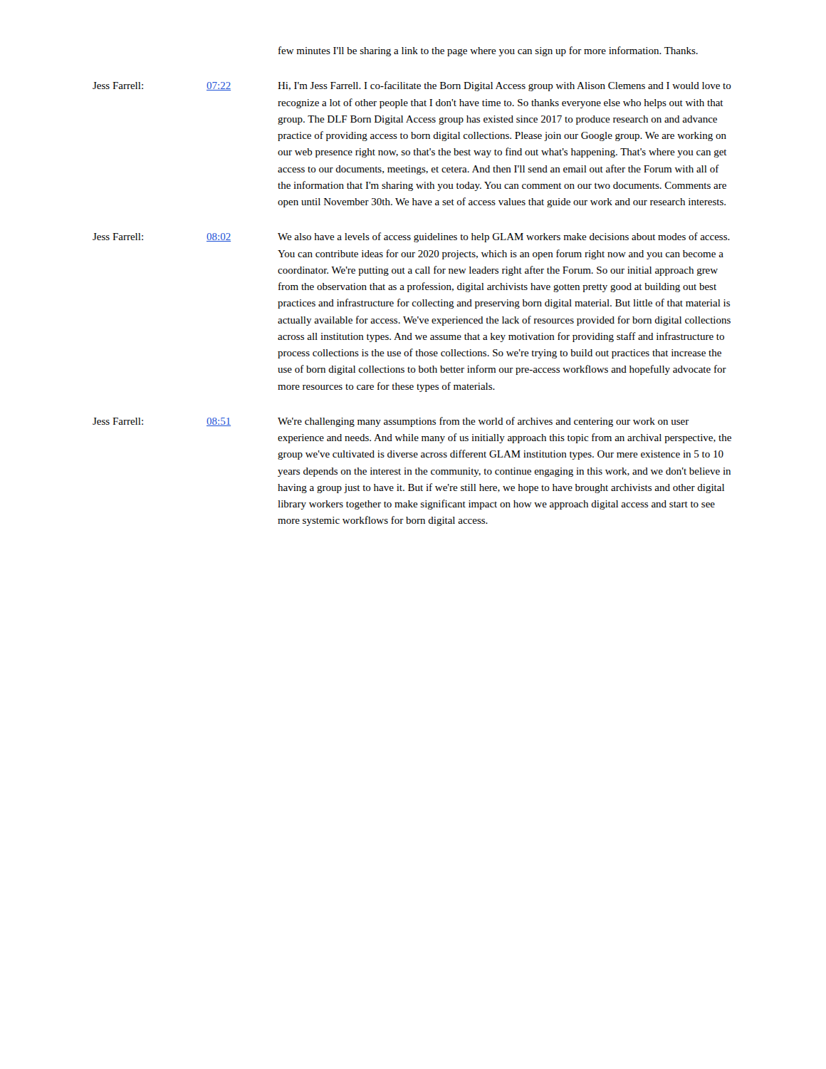few minutes I'll be sharing a link to the page where you can sign up for more information. Thanks.
Jess Farrell:
07:22
Hi, I'm Jess Farrell. I co-facilitate the Born Digital Access group with Alison Clemens and I would love to recognize a lot of other people that I don't have time to. So thanks everyone else who helps out with that group. The DLF Born Digital Access group has existed since 2017 to produce research on and advance practice of providing access to born digital collections. Please join our Google group. We are working on our web presence right now, so that's the best way to find out what's happening. That's where you can get access to our documents, meetings, et cetera. And then I'll send an email out after the Forum with all of the information that I'm sharing with you today. You can comment on our two documents. Comments are open until November 30th. We have a set of access values that guide our work and our research interests.
Jess Farrell:
08:02
We also have a levels of access guidelines to help GLAM workers make decisions about modes of access. You can contribute ideas for our 2020 projects, which is an open forum right now and you can become a coordinator. We're putting out a call for new leaders right after the Forum. So our initial approach grew from the observation that as a profession, digital archivists have gotten pretty good at building out best practices and infrastructure for collecting and preserving born digital material. But little of that material is actually available for access. We've experienced the lack of resources provided for born digital collections across all institution types. And we assume that a key motivation for providing staff and infrastructure to process collections is the use of those collections. So we're trying to build out practices that increase the use of born digital collections to both better inform our pre-access workflows and hopefully advocate for more resources to care for these types of materials.
Jess Farrell:
08:51
We're challenging many assumptions from the world of archives and centering our work on user experience and needs. And while many of us initially approach this topic from an archival perspective, the group we've cultivated is diverse across different GLAM institution types. Our mere existence in 5 to 10 years depends on the interest in the community, to continue engaging in this work, and we don't believe in having a group just to have it. But if we're still here, we hope to have brought archivists and other digital library workers together to make significant impact on how we approach digital access and start to see more systemic workflows for born digital access.